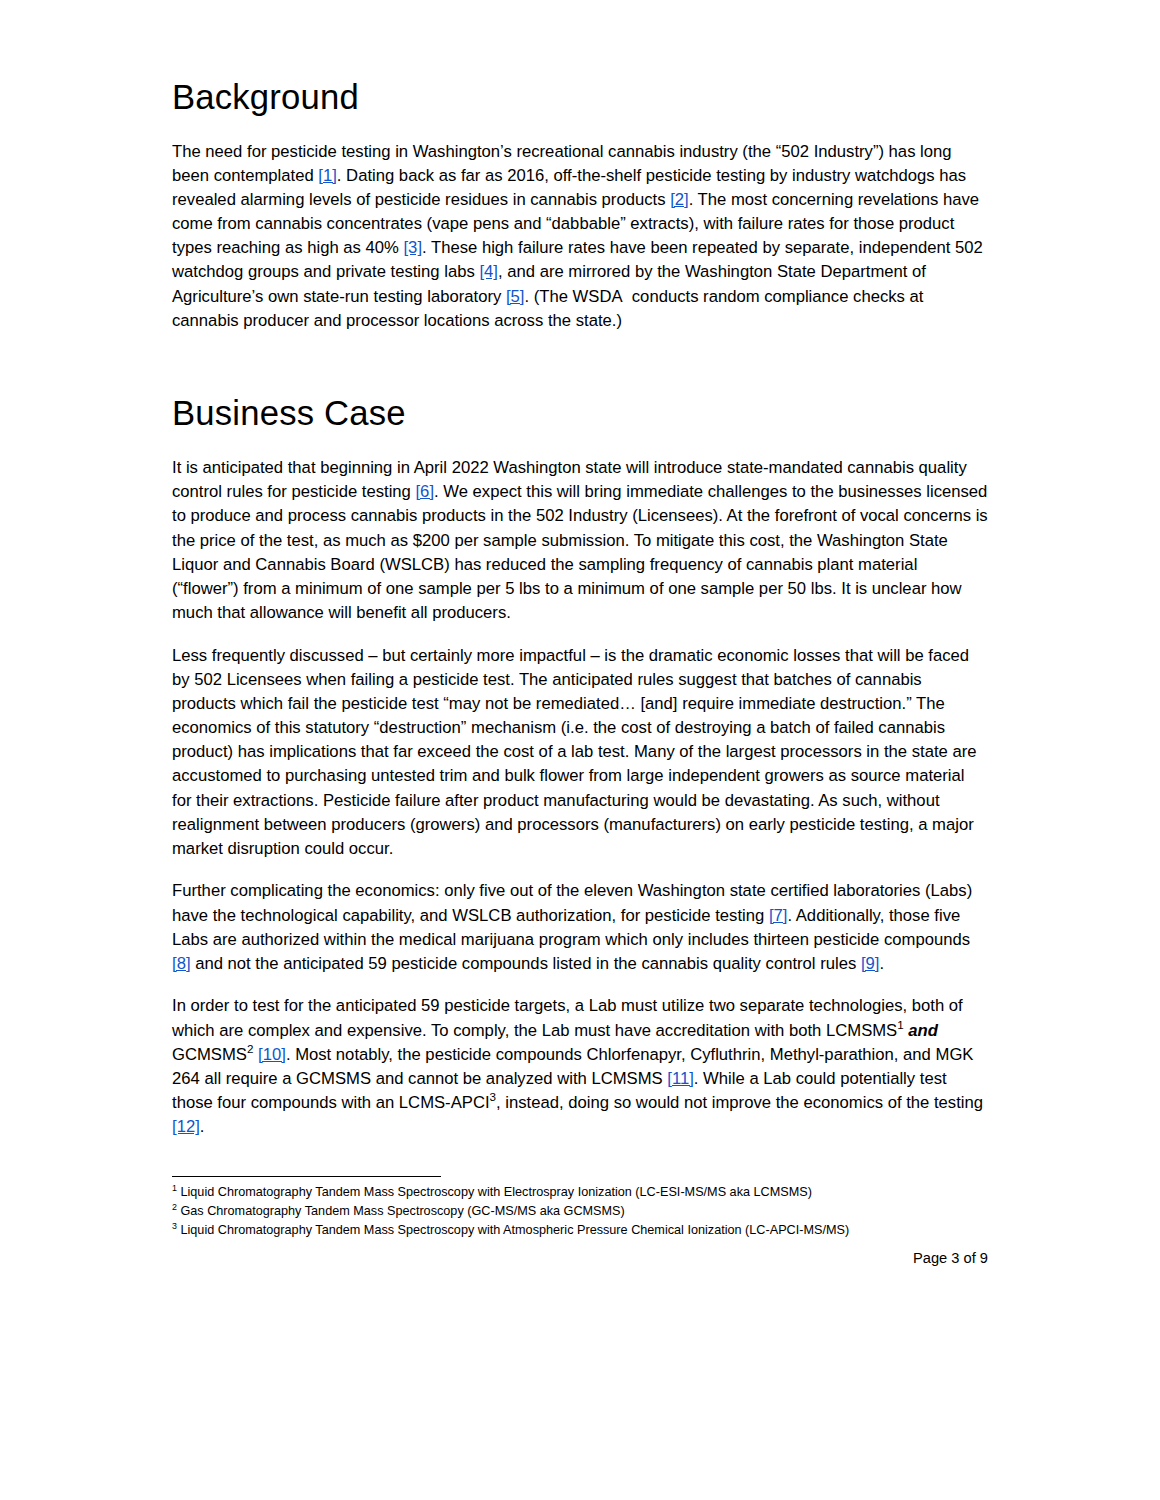Background
The need for pesticide testing in Washington’s recreational cannabis industry (the “502 Industry”) has long been contemplated [1]. Dating back as far as 2016, off-the-shelf pesticide testing by industry watchdogs has revealed alarming levels of pesticide residues in cannabis products [2]. The most concerning revelations have come from cannabis concentrates (vape pens and “dabbable” extracts), with failure rates for those product types reaching as high as 40% [3]. These high failure rates have been repeated by separate, independent 502 watchdog groups and private testing labs [4], and are mirrored by the Washington State Department of Agriculture’s own state-run testing laboratory [5]. (The WSDA conducts random compliance checks at cannabis producer and processor locations across the state.)
Business Case
It is anticipated that beginning in April 2022 Washington state will introduce state-mandated cannabis quality control rules for pesticide testing [6]. We expect this will bring immediate challenges to the businesses licensed to produce and process cannabis products in the 502 Industry (Licensees). At the forefront of vocal concerns is the price of the test, as much as $200 per sample submission. To mitigate this cost, the Washington State Liquor and Cannabis Board (WSLCB) has reduced the sampling frequency of cannabis plant material (“flower”) from a minimum of one sample per 5 lbs to a minimum of one sample per 50 lbs. It is unclear how much that allowance will benefit all producers.
Less frequently discussed – but certainly more impactful – is the dramatic economic losses that will be faced by 502 Licensees when failing a pesticide test. The anticipated rules suggest that batches of cannabis products which fail the pesticide test “may not be remediated… [and] require immediate destruction.” The economics of this statutory “destruction” mechanism (i.e. the cost of destroying a batch of failed cannabis product) has implications that far exceed the cost of a lab test. Many of the largest processors in the state are accustomed to purchasing untested trim and bulk flower from large independent growers as source material for their extractions. Pesticide failure after product manufacturing would be devastating. As such, without realignment between producers (growers) and processors (manufacturers) on early pesticide testing, a major market disruption could occur.
Further complicating the economics: only five out of the eleven Washington state certified laboratories (Labs) have the technological capability, and WSLCB authorization, for pesticide testing [7]. Additionally, those five Labs are authorized within the medical marijuana program which only includes thirteen pesticide compounds [8] and not the anticipated 59 pesticide compounds listed in the cannabis quality control rules [9].
In order to test for the anticipated 59 pesticide targets, a Lab must utilize two separate technologies, both of which are complex and expensive. To comply, the Lab must have accreditation with both LCMSMS1 and GCMSMS2 [10]. Most notably, the pesticide compounds Chlorfenapyr, Cyfluthrin, Methyl-parathion, and MGK 264 all require a GCMSMS and cannot be analyzed with LCMSMS [11]. While a Lab could potentially test those four compounds with an LCMS-APCI3, instead, doing so would not improve the economics of the testing [12].
1 Liquid Chromatography Tandem Mass Spectroscopy with Electrospray Ionization (LC-ESI-MS/MS aka LCMSMS)
2 Gas Chromatography Tandem Mass Spectroscopy (GC-MS/MS aka GCMSMS)
3 Liquid Chromatography Tandem Mass Spectroscopy with Atmospheric Pressure Chemical Ionization (LC-APCI-MS/MS)
Page 3 of 9